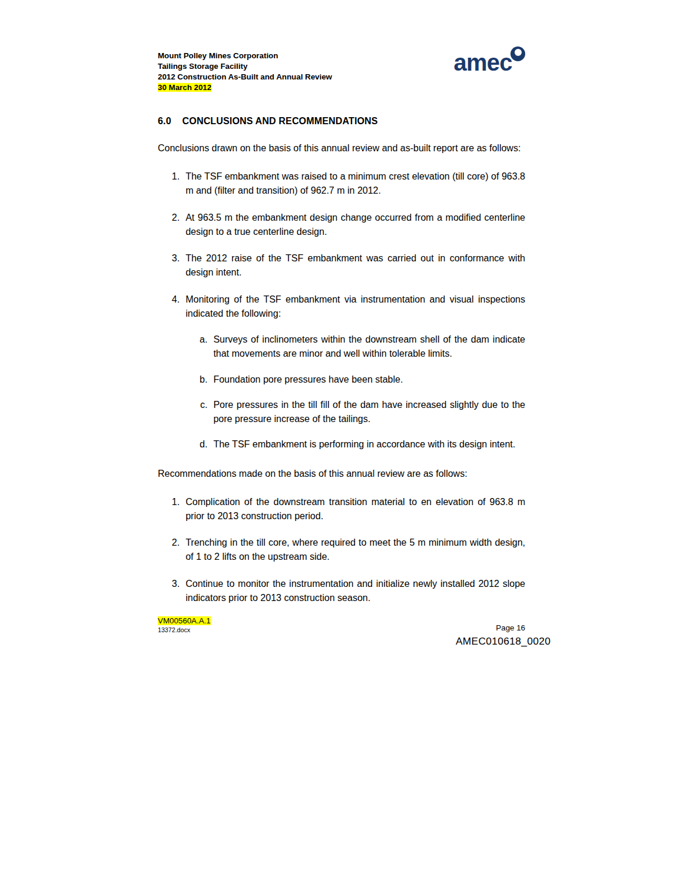Mount Polley Mines Corporation
Tailings Storage Facility
2012 Construction As-Built and Annual Review
30 March 2012
amec
6.0 CONCLUSIONS AND RECOMMENDATIONS
Conclusions drawn on the basis of this annual review and as-built report are as follows:
The TSF embankment was raised to a minimum crest elevation (till core) of 963.8 m and (filter and transition) of 962.7 m in 2012.
At 963.5 m the embankment design change occurred from a modified centerline design to a true centerline design.
The 2012 raise of the TSF embankment was carried out in conformance with design intent.
Monitoring of the TSF embankment via instrumentation and visual inspections indicated the following:
Surveys of inclinometers within the downstream shell of the dam indicate that movements are minor and well within tolerable limits.
Foundation pore pressures have been stable.
Pore pressures in the till fill of the dam have increased slightly due to the pore pressure increase of the tailings.
The TSF embankment is performing in accordance with its design intent.
Recommendations made on the basis of this annual review are as follows:
Complication of the downstream transition material to en elevation of 963.8 m prior to 2013 construction period.
Trenching in the till core, where required to meet the 5 m minimum width design, of 1 to 2 lifts on the upstream side.
Continue to monitor the instrumentation and initialize newly installed 2012 slope indicators prior to 2013 construction season.
VM00560A.A.1
13372.docx
Page 16
AMEC010618_0020